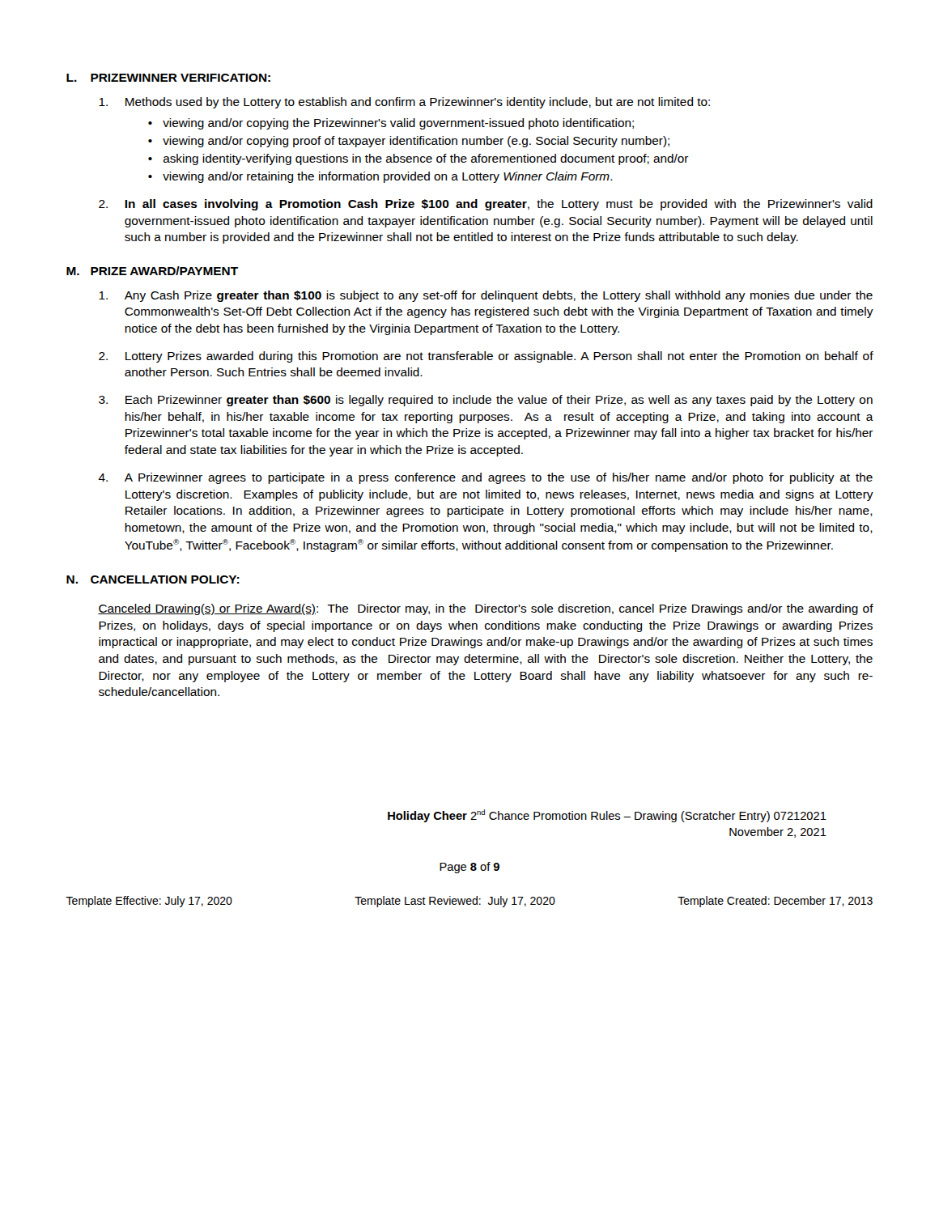L. PRIZEWINNER VERIFICATION:
Methods used by the Lottery to establish and confirm a Prizewinner's identity include, but are not limited to:
viewing and/or copying the Prizewinner's valid government-issued photo identification;
viewing and/or copying proof of taxpayer identification number (e.g. Social Security number);
asking identity-verifying questions in the absence of the aforementioned document proof; and/or
viewing and/or retaining the information provided on a Lottery Winner Claim Form.
In all cases involving a Promotion Cash Prize $100 and greater, the Lottery must be provided with the Prizewinner's valid government-issued photo identification and taxpayer identification number (e.g. Social Security number). Payment will be delayed until such a number is provided and the Prizewinner shall not be entitled to interest on the Prize funds attributable to such delay.
M. PRIZE AWARD/PAYMENT
Any Cash Prize greater than $100 is subject to any set-off for delinquent debts, the Lottery shall withhold any monies due under the Commonwealth's Set-Off Debt Collection Act if the agency has registered such debt with the Virginia Department of Taxation and timely notice of the debt has been furnished by the Virginia Department of Taxation to the Lottery.
Lottery Prizes awarded during this Promotion are not transferable or assignable. A Person shall not enter the Promotion on behalf of another Person. Such Entries shall be deemed invalid.
Each Prizewinner greater than $600 is legally required to include the value of their Prize, as well as any taxes paid by the Lottery on his/her behalf, in his/her taxable income for tax reporting purposes. As a result of accepting a Prize, and taking into account a Prizewinner's total taxable income for the year in which the Prize is accepted, a Prizewinner may fall into a higher tax bracket for his/her federal and state tax liabilities for the year in which the Prize is accepted.
A Prizewinner agrees to participate in a press conference and agrees to the use of his/her name and/or photo for publicity at the Lottery's discretion. Examples of publicity include, but are not limited to, news releases, Internet, news media and signs at Lottery Retailer locations. In addition, a Prizewinner agrees to participate in Lottery promotional efforts which may include his/her name, hometown, the amount of the Prize won, and the Promotion won, through "social media," which may include, but will not be limited to, YouTube®, Twitter®, Facebook®, Instagram® or similar efforts, without additional consent from or compensation to the Prizewinner.
N. CANCELLATION POLICY:
Canceled Drawing(s) or Prize Award(s): The Director may, in the Director's sole discretion, cancel Prize Drawings and/or the awarding of Prizes, on holidays, days of special importance or on days when conditions make conducting the Prize Drawings or awarding Prizes impractical or inappropriate, and may elect to conduct Prize Drawings and/or make-up Drawings and/or the awarding of Prizes at such times and dates, and pursuant to such methods, as the Director may determine, all with the Director's sole discretion. Neither the Lottery, the Director, nor any employee of the Lottery or member of the Lottery Board shall have any liability whatsoever for any such re-schedule/cancellation.
Holiday Cheer 2nd Chance Promotion Rules – Drawing (Scratcher Entry) 07212021
November 2, 2021
Page 8 of 9
Template Effective: July 17, 2020 Template Last Reviewed: July 17, 2020 Template Created: December 17, 2013